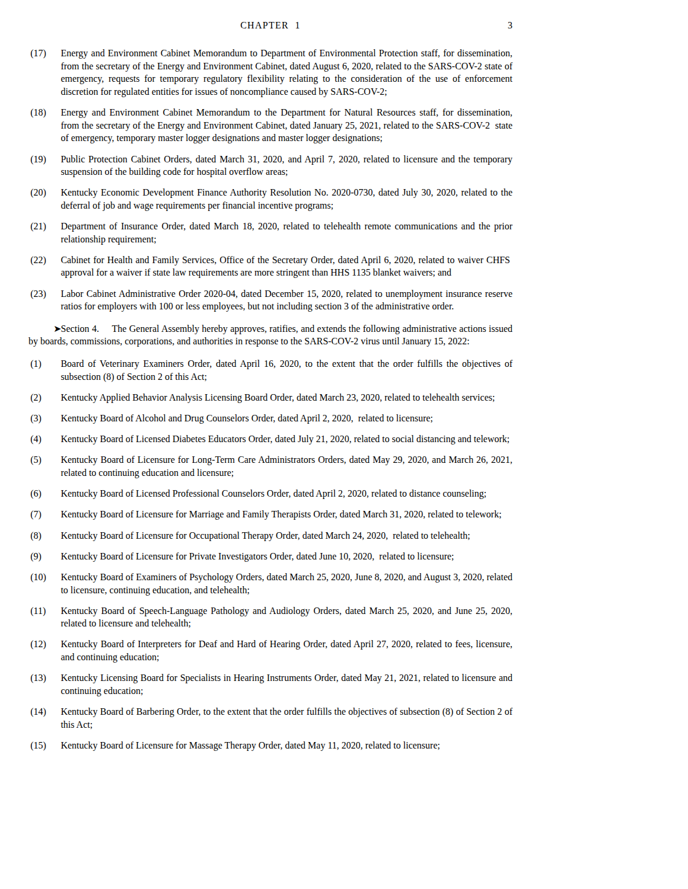CHAPTER 1 3
(17)
Energy and Environment Cabinet Memorandum to Department of Environmental Protection staff, for dissemination, from the secretary of the Energy and Environment Cabinet, dated August 6, 2020, related to the SARS-COV-2 state of emergency, requests for temporary regulatory flexibility relating to the consideration of the use of enforcement discretion for regulated entities for issues of noncompliance caused by SARS-COV-2;
(18)
Energy and Environment Cabinet Memorandum to the Department for Natural Resources staff, for dissemination, from the secretary of the Energy and Environment Cabinet, dated January 25, 2021, related to the SARS-COV-2 state of emergency, temporary master logger designations and master logger designations;
(19)
Public Protection Cabinet Orders, dated March 31, 2020, and April 7, 2020, related to licensure and the temporary suspension of the building code for hospital overflow areas;
(20)
Kentucky Economic Development Finance Authority Resolution No. 2020-0730, dated July 30, 2020, related to the deferral of job and wage requirements per financial incentive programs;
(21)
Department of Insurance Order, dated March 18, 2020, related to telehealth remote communications and the prior relationship requirement;
(22)
Cabinet for Health and Family Services, Office of the Secretary Order, dated April 6, 2020, related to waiver CHFS approval for a waiver if state law requirements are more stringent than HHS 1135 blanket waivers; and
(23)
Labor Cabinet Administrative Order 2020-04, dated December 15, 2020, related to unemployment insurance reserve ratios for employers with 100 or less employees, but not including section 3 of the administrative order.
➤Section 4. The General Assembly hereby approves, ratifies, and extends the following administrative actions issued by boards, commissions, corporations, and authorities in response to the SARS-COV-2 virus until January 15, 2022:
(1)
Board of Veterinary Examiners Order, dated April 16, 2020, to the extent that the order fulfills the objectives of subsection (8) of Section 2 of this Act;
(2)
Kentucky Applied Behavior Analysis Licensing Board Order, dated March 23, 2020, related to telehealth services;
(3)
Kentucky Board of Alcohol and Drug Counselors Order, dated April 2, 2020, related to licensure;
(4)
Kentucky Board of Licensed Diabetes Educators Order, dated July 21, 2020, related to social distancing and telework;
(5)
Kentucky Board of Licensure for Long-Term Care Administrators Orders, dated May 29, 2020, and March 26, 2021, related to continuing education and licensure;
(6)
Kentucky Board of Licensed Professional Counselors Order, dated April 2, 2020, related to distance counseling;
(7)
Kentucky Board of Licensure for Marriage and Family Therapists Order, dated March 31, 2020, related to telework;
(8)
Kentucky Board of Licensure for Occupational Therapy Order, dated March 24, 2020, related to telehealth;
(9)
Kentucky Board of Licensure for Private Investigators Order, dated June 10, 2020, related to licensure;
(10)
Kentucky Board of Examiners of Psychology Orders, dated March 25, 2020, June 8, 2020, and August 3, 2020, related to licensure, continuing education, and telehealth;
(11)
Kentucky Board of Speech-Language Pathology and Audiology Orders, dated March 25, 2020, and June 25, 2020, related to licensure and telehealth;
(12)
Kentucky Board of Interpreters for Deaf and Hard of Hearing Order, dated April 27, 2020, related to fees, licensure, and continuing education;
(13)
Kentucky Licensing Board for Specialists in Hearing Instruments Order, dated May 21, 2021, related to licensure and continuing education;
(14)
Kentucky Board of Barbering Order, to the extent that the order fulfills the objectives of subsection (8) of Section 2 of this Act;
(15)
Kentucky Board of Licensure for Massage Therapy Order, dated May 11, 2020, related to licensure;